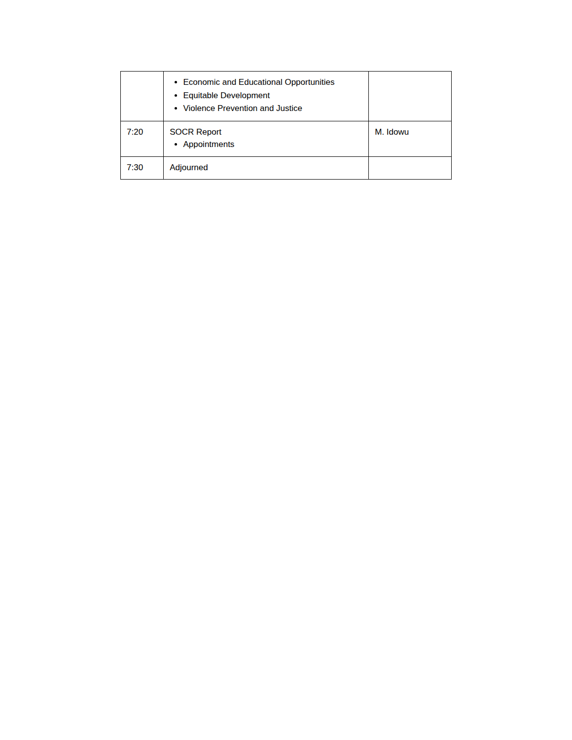| | Economic and Educational Opportunities Equitable Development Violence Prevention and Justice | |
| 7:20 | SOCR Report Appointments | M. Idowu |
| 7:30 | Adjourned | |